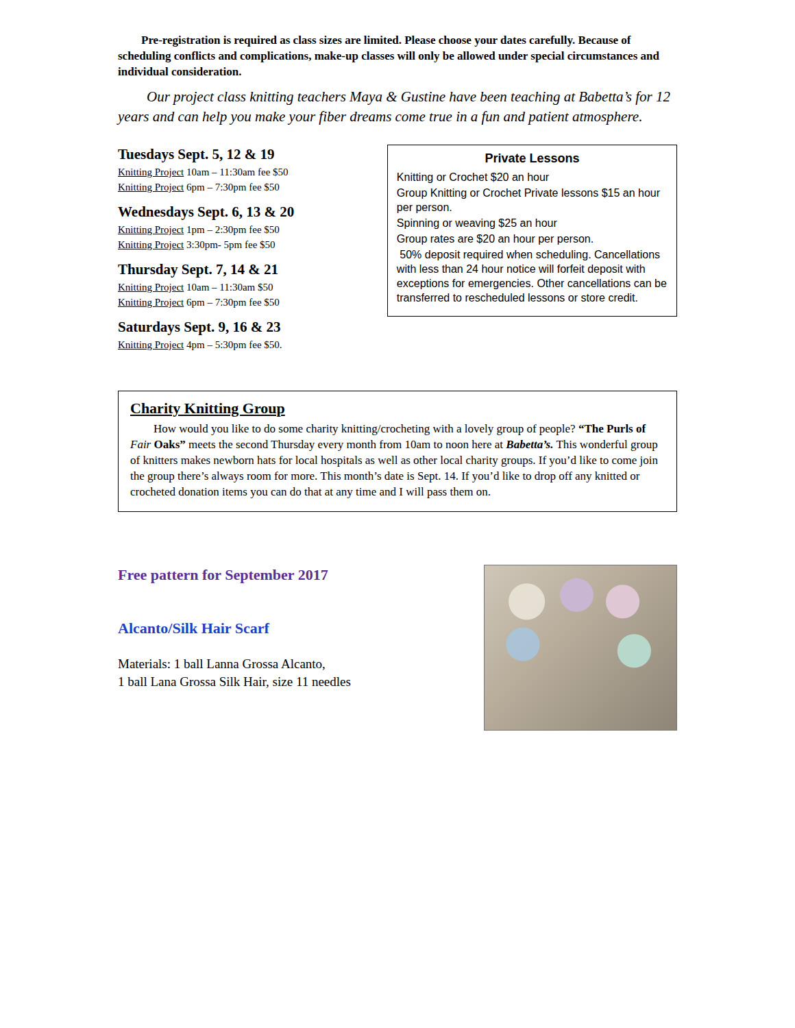Pre-registration is required as class sizes are limited. Please choose your dates carefully. Because of scheduling conflicts and complications, make-up classes will only be allowed under special circumstances and individual consideration.
Our project class knitting teachers Maya & Gustine have been teaching at Babetta’s for 12 years and can help you make your fiber dreams come true in a fun and patient atmosphere.
Tuesdays Sept. 5, 12 & 19
Knitting Project 10am – 11:30am fee $50
Knitting Project 6pm – 7:30pm fee $50
Wednesdays Sept. 6, 13 & 20
Knitting Project 1pm – 2:30pm fee $50
Knitting Project 3:30pm- 5pm fee $50
Thursday Sept. 7, 14 & 21
Knitting Project 10am – 11:30am $50
Knitting Project 6pm – 7:30pm fee $50
Saturdays Sept. 9, 16 & 23
Knitting Project 4pm – 5:30pm fee $50.
Private Lessons
Knitting or Crochet $20 an hour
Group Knitting or Crochet Private lessons $15 an hour per person.
Spinning or weaving $25 an hour
Group rates are $20 an hour per person.
50% deposit required when scheduling. Cancellations with less than 24 hour notice will forfeit deposit with exceptions for emergencies. Other cancellations can be transferred to rescheduled lessons or store credit.
Charity Knitting Group
How would you like to do some charity knitting/crocheting with a lovely group of people? “The Purls of Fair Oaks” meets the second Thursday every month from 10am to noon here at Babetta’s. This wonderful group of knitters makes newborn hats for local hospitals as well as other local charity groups. If you’d like to come join the group there’s always room for more. This month’s date is Sept. 14. If you’d like to drop off any knitted or crocheted donation items you can do that at any time and I will pass them on.
Free pattern for September 2017
Alcanto/Silk Hair Scarf
Materials: 1 ball Lanna Grossa Alcanto,
1 ball Lana Grossa Silk Hair, size 11 needles